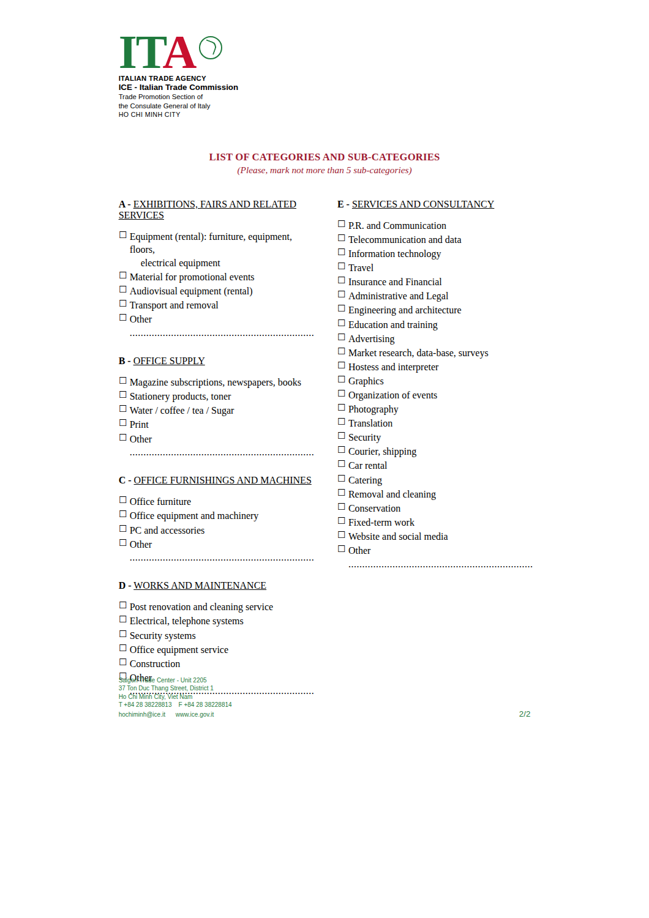ITA
ITALIAN TRADE AGENCY
ICE - Italian Trade Commission
Trade Promotion Section of
the Consulate General of Italy
HO CHI MINH CITY
LIST OF CATEGORIES AND SUB-CATEGORIES
(Please, mark not more than 5 sub-categories)
A - EXHIBITIONS, FAIRS AND RELATED SERVICES
Equipment (rental): furniture, equipment, floors,electrical equipment
Material for promotional events
Audiovisual equipment (rental)
Transport and removal
Other ...................................................................
B - OFFICE SUPPLY
Magazine subscriptions, newspapers, books
Stationery products, toner
Water / coffee / tea / Sugar
Print
Other ...................................................................
C - OFFICE FURNISHINGS AND MACHINES
Office furniture
Office equipment and machinery
PC and accessories
Other ...................................................................
D - WORKS AND MAINTENANCE
Post renovation and cleaning service
Electrical, telephone systems
Security systems
Office equipment service
Construction
Other ...................................................................
E - SERVICES AND CONSULTANCY
P.R. and Communication
Telecommunication and data
Information technology
Travel
Insurance and Financial
Administrative and Legal
Engineering and architecture
Education and training
Advertising
Market research, data-base, surveys
Hostess and interpreter
Graphics
Organization of events
Photography
Translation
Security
Courier, shipping
Car rental
Catering
Removal and cleaning
Conservation
Fixed-term work
Website and social media
Other ...................................................................
Saigon Trade Center - Unit 2205
37 Ton Duc Thang Street, District 1
Ho Chi Minh City, Viet Nam
T +84 28 38228813 F +84 28 38228814
hochiminh@ice.it www.ice.gov.it
2/2